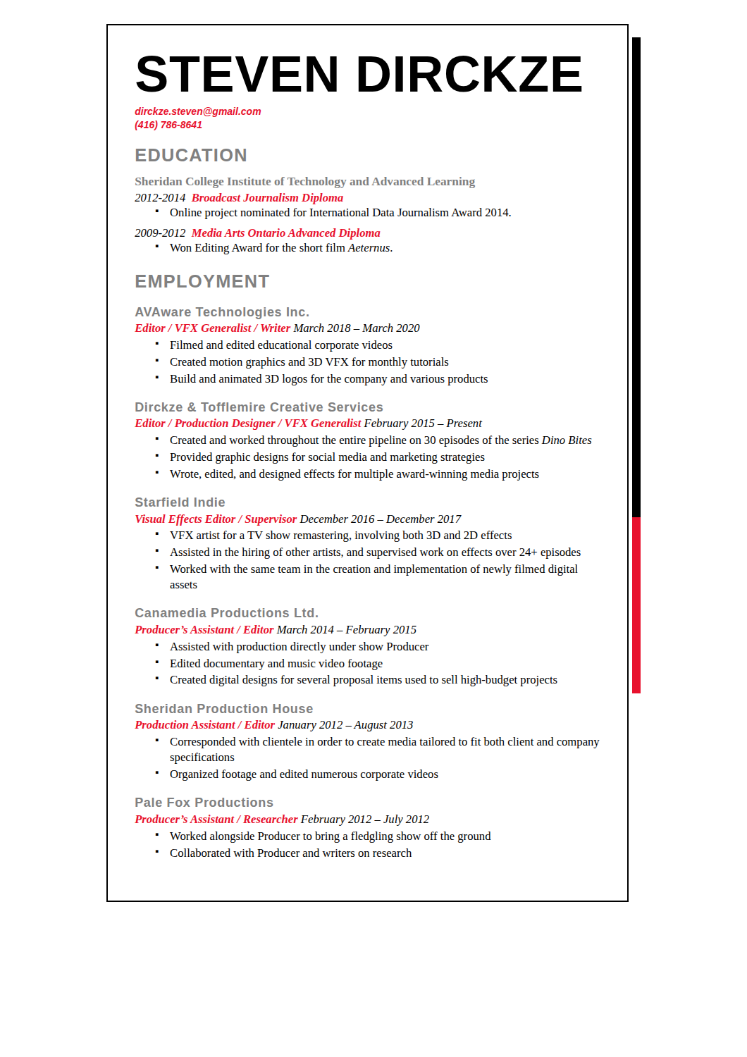STEVEN DIRCKZE
dirckze.steven@gmail.com
(416) 786-8641
EDUCATION
Sheridan College Institute of Technology and Advanced Learning
2012-2014 Broadcast Journalism Diploma
Online project nominated for International Data Journalism Award 2014.
2009-2012 Media Arts Ontario Advanced Diploma
Won Editing Award for the short film Aeternus.
EMPLOYMENT
AVAware Technologies Inc.
Editor / VFX Generalist / Writer March 2018 – March 2020
Filmed and edited educational corporate videos
Created motion graphics and 3D VFX for monthly tutorials
Build and animated 3D logos for the company and various products
Dirckze & Tofflemire Creative Services
Editor / Production Designer / VFX Generalist February 2015 – Present
Created and worked throughout the entire pipeline on 30 episodes of the series Dino Bites
Provided graphic designs for social media and marketing strategies
Wrote, edited, and designed effects for multiple award-winning media projects
Starfield Indie
Visual Effects Editor / Supervisor December 2016 – December 2017
VFX artist for a TV show remastering, involving both 3D and 2D effects
Assisted in the hiring of other artists, and supervised work on effects over 24+ episodes
Worked with the same team in the creation and implementation of newly filmed digital assets
Canamedia Productions Ltd.
Producer’s Assistant / Editor March 2014 – February 2015
Assisted with production directly under show Producer
Edited documentary and music video footage
Created digital designs for several proposal items used to sell high-budget projects
Sheridan Production House
Production Assistant / Editor January 2012 – August 2013
Corresponded with clientele in order to create media tailored to fit both client and company specifications
Organized footage and edited numerous corporate videos
Pale Fox Productions
Producer’s Assistant / Researcher February 2012 – July 2012
Worked alongside Producer to bring a fledgling show off the ground
Collaborated with Producer and writers on research